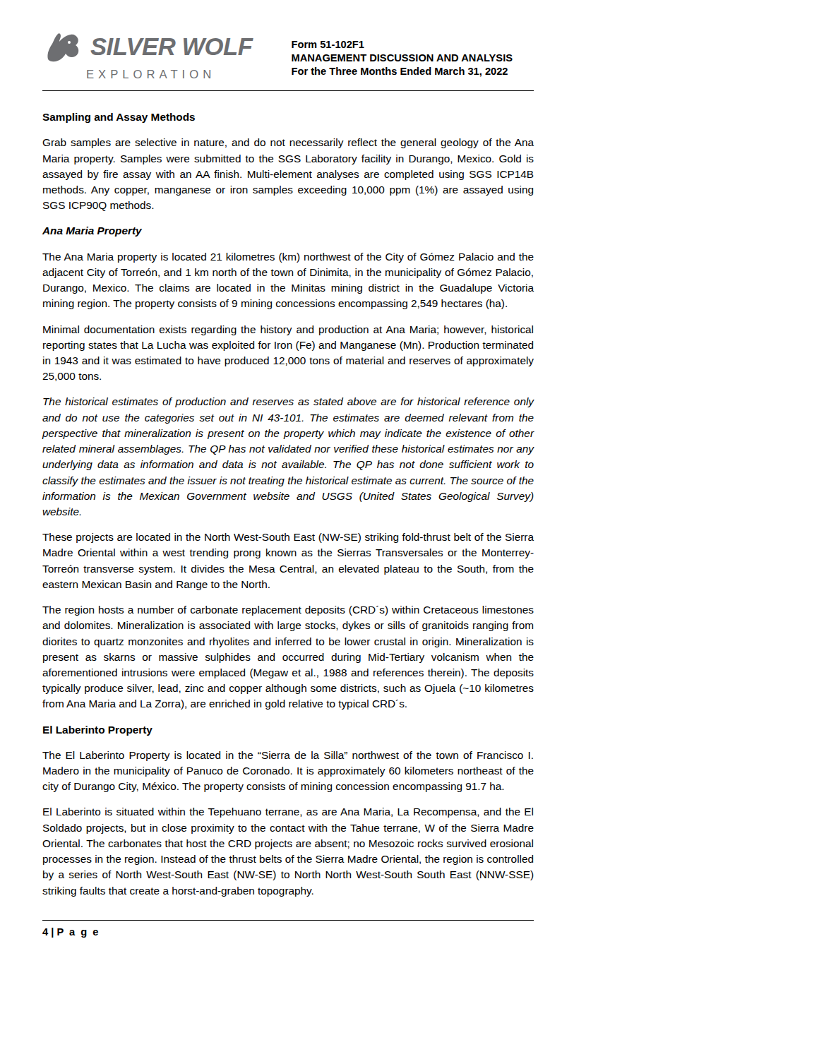SILVER WOLF
EXPLORATION
Form 51-102F1
MANAGEMENT DISCUSSION AND ANALYSIS
For the Three Months Ended March 31, 2022
Sampling and Assay Methods
Grab samples are selective in nature, and do not necessarily reflect the general geology of the Ana Maria property. Samples were submitted to the SGS Laboratory facility in Durango, Mexico. Gold is assayed by fire assay with an AA finish. Multi-element analyses are completed using SGS ICP14B methods. Any copper, manganese or iron samples exceeding 10,000 ppm (1%) are assayed using SGS ICP90Q methods.
Ana Maria Property
The Ana Maria property is located 21 kilometres (km) northwest of the City of Gómez Palacio and the adjacent City of Torreón, and 1 km north of the town of Dinimita, in the municipality of Gómez Palacio, Durango, Mexico. The claims are located in the Minitas mining district in the Guadalupe Victoria mining region. The property consists of 9 mining concessions encompassing 2,549 hectares (ha).
Minimal documentation exists regarding the history and production at Ana Maria; however, historical reporting states that La Lucha was exploited for Iron (Fe) and Manganese (Mn). Production terminated in 1943 and it was estimated to have produced 12,000 tons of material and reserves of approximately 25,000 tons.
The historical estimates of production and reserves as stated above are for historical reference only and do not use the categories set out in NI 43-101. The estimates are deemed relevant from the perspective that mineralization is present on the property which may indicate the existence of other related mineral assemblages. The QP has not validated nor verified these historical estimates nor any underlying data as information and data is not available. The QP has not done sufficient work to classify the estimates and the issuer is not treating the historical estimate as current. The source of the information is the Mexican Government website and USGS (United States Geological Survey) website.
These projects are located in the North West-South East (NW-SE) striking fold-thrust belt of the Sierra Madre Oriental within a west trending prong known as the Sierras Transversales or the Monterrey-Torreón transverse system. It divides the Mesa Central, an elevated plateau to the South, from the eastern Mexican Basin and Range to the North.
The region hosts a number of carbonate replacement deposits (CRD´s) within Cretaceous limestones and dolomites. Mineralization is associated with large stocks, dykes or sills of granitoids ranging from diorites to quartz monzonites and rhyolites and inferred to be lower crustal in origin. Mineralization is present as skarns or massive sulphides and occurred during Mid-Tertiary volcanism when the aforementioned intrusions were emplaced (Megaw et al., 1988 and references therein). The deposits typically produce silver, lead, zinc and copper although some districts, such as Ojuela (~10 kilometres from Ana Maria and La Zorra), are enriched in gold relative to typical CRD´s.
El Laberinto Property
The El Laberinto Property is located in the “Sierra de la Silla” northwest of the town of Francisco I. Madero in the municipality of Panuco de Coronado. It is approximately 60 kilometers northeast of the city of Durango City, México. The property consists of mining concession encompassing 91.7 ha.
El Laberinto is situated within the Tepehuano terrane, as are Ana Maria, La Recompensa, and the El Soldado projects, but in close proximity to the contact with the Tahue terrane, W of the Sierra Madre Oriental. The carbonates that host the CRD projects are absent; no Mesozoic rocks survived erosional processes in the region. Instead of the thrust belts of the Sierra Madre Oriental, the region is controlled by a series of North West-South East (NW-SE) to North North West-South South East (NNW-SSE) striking faults that create a horst-and-graben topography.
4 | P a g e